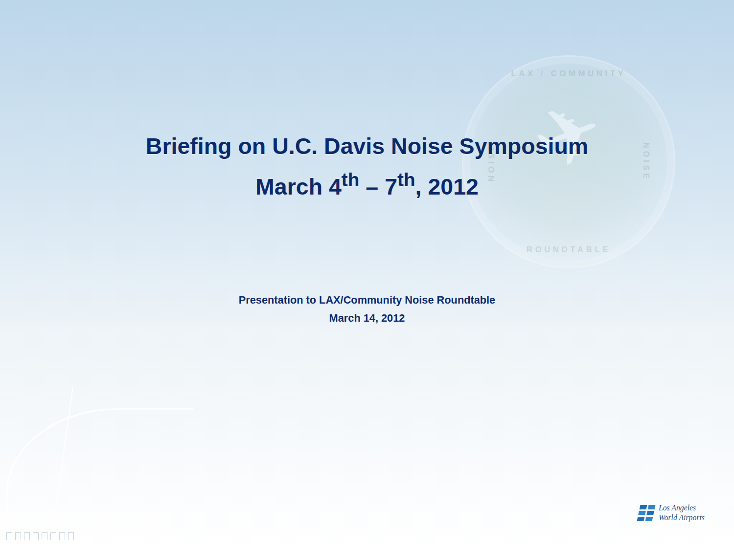✈
LAX / COMMUNITY ROUNDTABLE NOISE NOISE
Briefing on U.C. Davis Noise Symposium March 4th – 7th, 2012
Presentation to LAX/Community Noise Roundtable
March 14, 2012
Los Angeles
World Airports